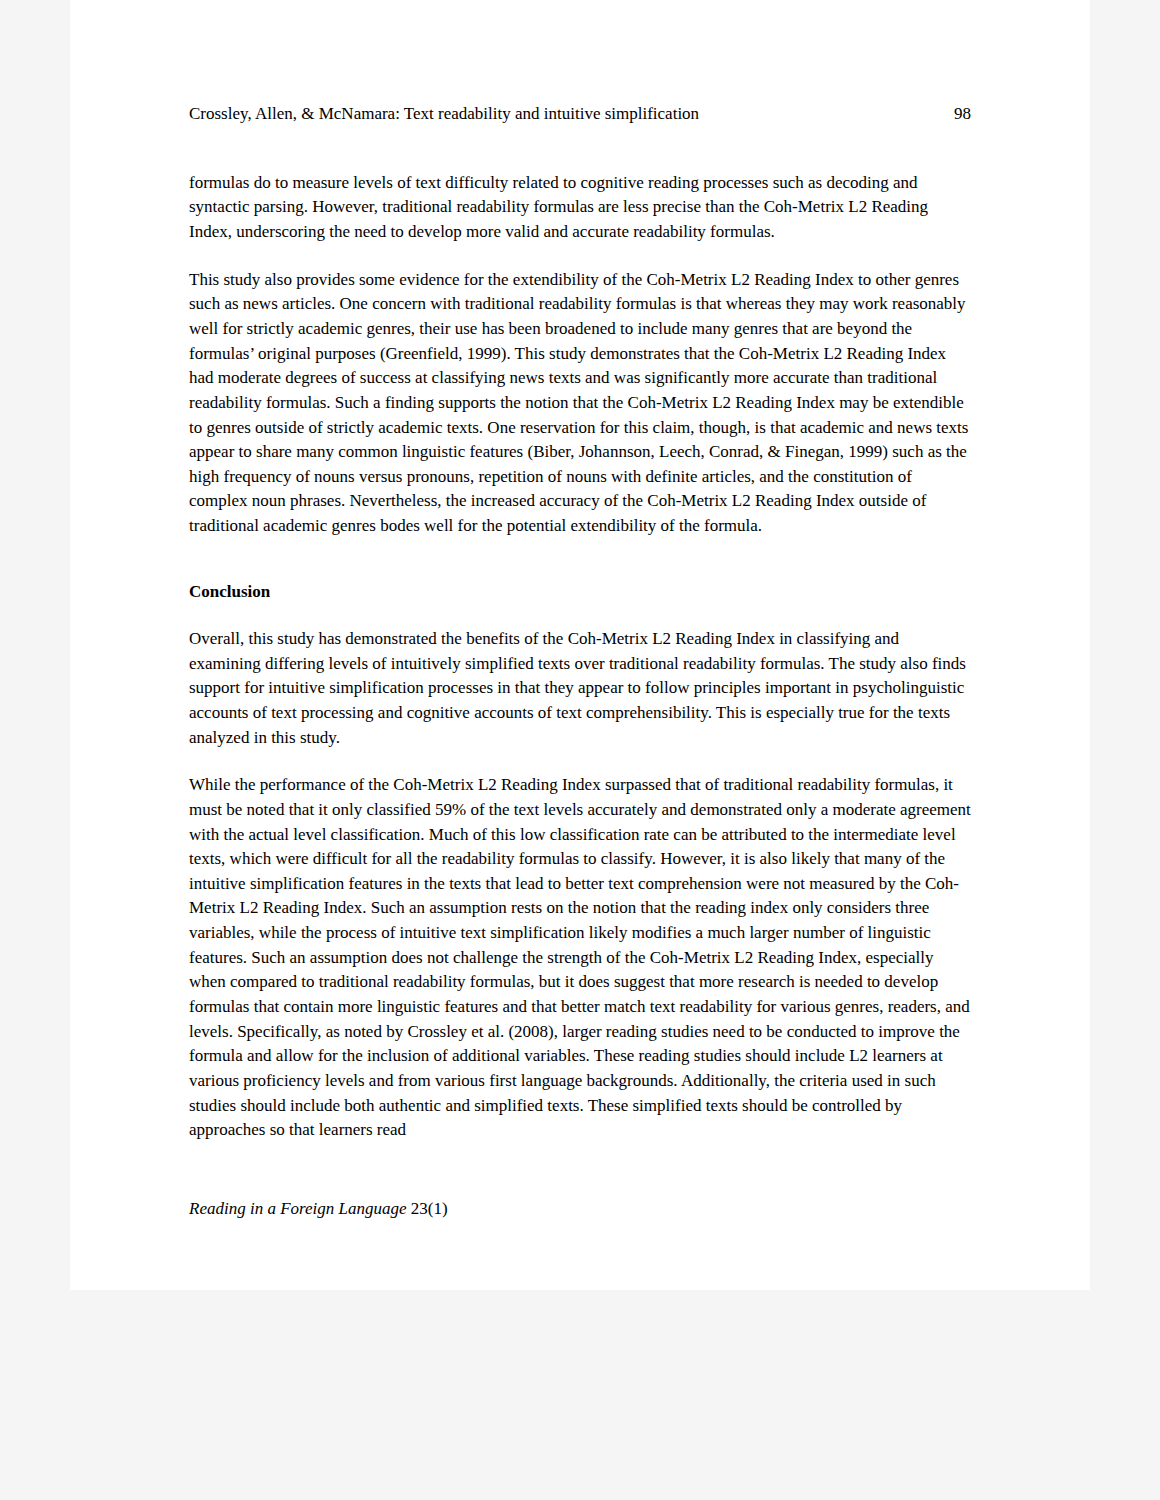Crossley, Allen, & McNamara: Text readability and intuitive simplification 98
formulas do to measure levels of text difficulty related to cognitive reading processes such as decoding and syntactic parsing. However, traditional readability formulas are less precise than the Coh-Metrix L2 Reading Index, underscoring the need to develop more valid and accurate readability formulas.
This study also provides some evidence for the extendibility of the Coh-Metrix L2 Reading Index to other genres such as news articles. One concern with traditional readability formulas is that whereas they may work reasonably well for strictly academic genres, their use has been broadened to include many genres that are beyond the formulas’ original purposes (Greenfield, 1999). This study demonstrates that the Coh-Metrix L2 Reading Index had moderate degrees of success at classifying news texts and was significantly more accurate than traditional readability formulas. Such a finding supports the notion that the Coh-Metrix L2 Reading Index may be extendible to genres outside of strictly academic texts. One reservation for this claim, though, is that academic and news texts appear to share many common linguistic features (Biber, Johannson, Leech, Conrad, & Finegan, 1999) such as the high frequency of nouns versus pronouns, repetition of nouns with definite articles, and the constitution of complex noun phrases. Nevertheless, the increased accuracy of the Coh-Metrix L2 Reading Index outside of traditional academic genres bodes well for the potential extendibility of the formula.
Conclusion
Overall, this study has demonstrated the benefits of the Coh-Metrix L2 Reading Index in classifying and examining differing levels of intuitively simplified texts over traditional readability formulas. The study also finds support for intuitive simplification processes in that they appear to follow principles important in psycholinguistic accounts of text processing and cognitive accounts of text comprehensibility. This is especially true for the texts analyzed in this study.
While the performance of the Coh-Metrix L2 Reading Index surpassed that of traditional readability formulas, it must be noted that it only classified 59% of the text levels accurately and demonstrated only a moderate agreement with the actual level classification. Much of this low classification rate can be attributed to the intermediate level texts, which were difficult for all the readability formulas to classify. However, it is also likely that many of the intuitive simplification features in the texts that lead to better text comprehension were not measured by the Coh-Metrix L2 Reading Index. Such an assumption rests on the notion that the reading index only considers three variables, while the process of intuitive text simplification likely modifies a much larger number of linguistic features. Such an assumption does not challenge the strength of the Coh-Metrix L2 Reading Index, especially when compared to traditional readability formulas, but it does suggest that more research is needed to develop formulas that contain more linguistic features and that better match text readability for various genres, readers, and levels. Specifically, as noted by Crossley et al. (2008), larger reading studies need to be conducted to improve the formula and allow for the inclusion of additional variables. These reading studies should include L2 learners at various proficiency levels and from various first language backgrounds. Additionally, the criteria used in such studies should include both authentic and simplified texts. These simplified texts should be controlled by approaches so that learners read
Reading in a Foreign Language 23(1)